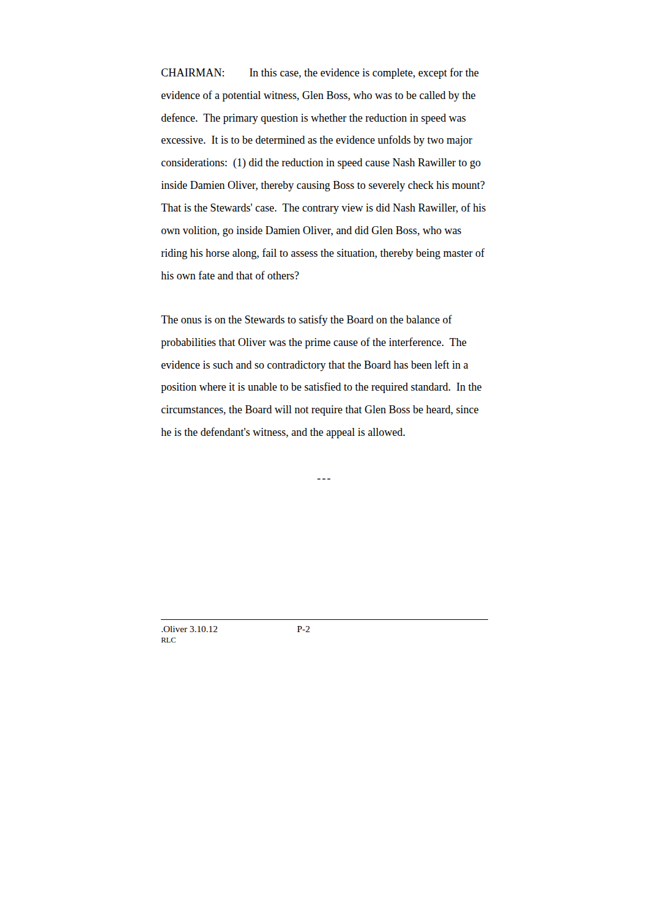CHAIRMAN: In this case, the evidence is complete, except for the evidence of a potential witness, Glen Boss, who was to be called by the defence. The primary question is whether the reduction in speed was excessive. It is to be determined as the evidence unfolds by two major considerations: (1) did the reduction in speed cause Nash Rawiller to go inside Damien Oliver, thereby causing Boss to severely check his mount? That is the Stewards' case. The contrary view is did Nash Rawiller, of his own volition, go inside Damien Oliver, and did Glen Boss, who was riding his horse along, fail to assess the situation, thereby being master of his own fate and that of others?
The onus is on the Stewards to satisfy the Board on the balance of probabilities that Oliver was the prime cause of the interference. The evidence is such and so contradictory that the Board has been left in a position where it is unable to be satisfied to the required standard. In the circumstances, the Board will not require that Glen Boss be heard, since he is the defendant's witness, and the appeal is allowed.
---
.Oliver 3.10.12 P-2
RLC